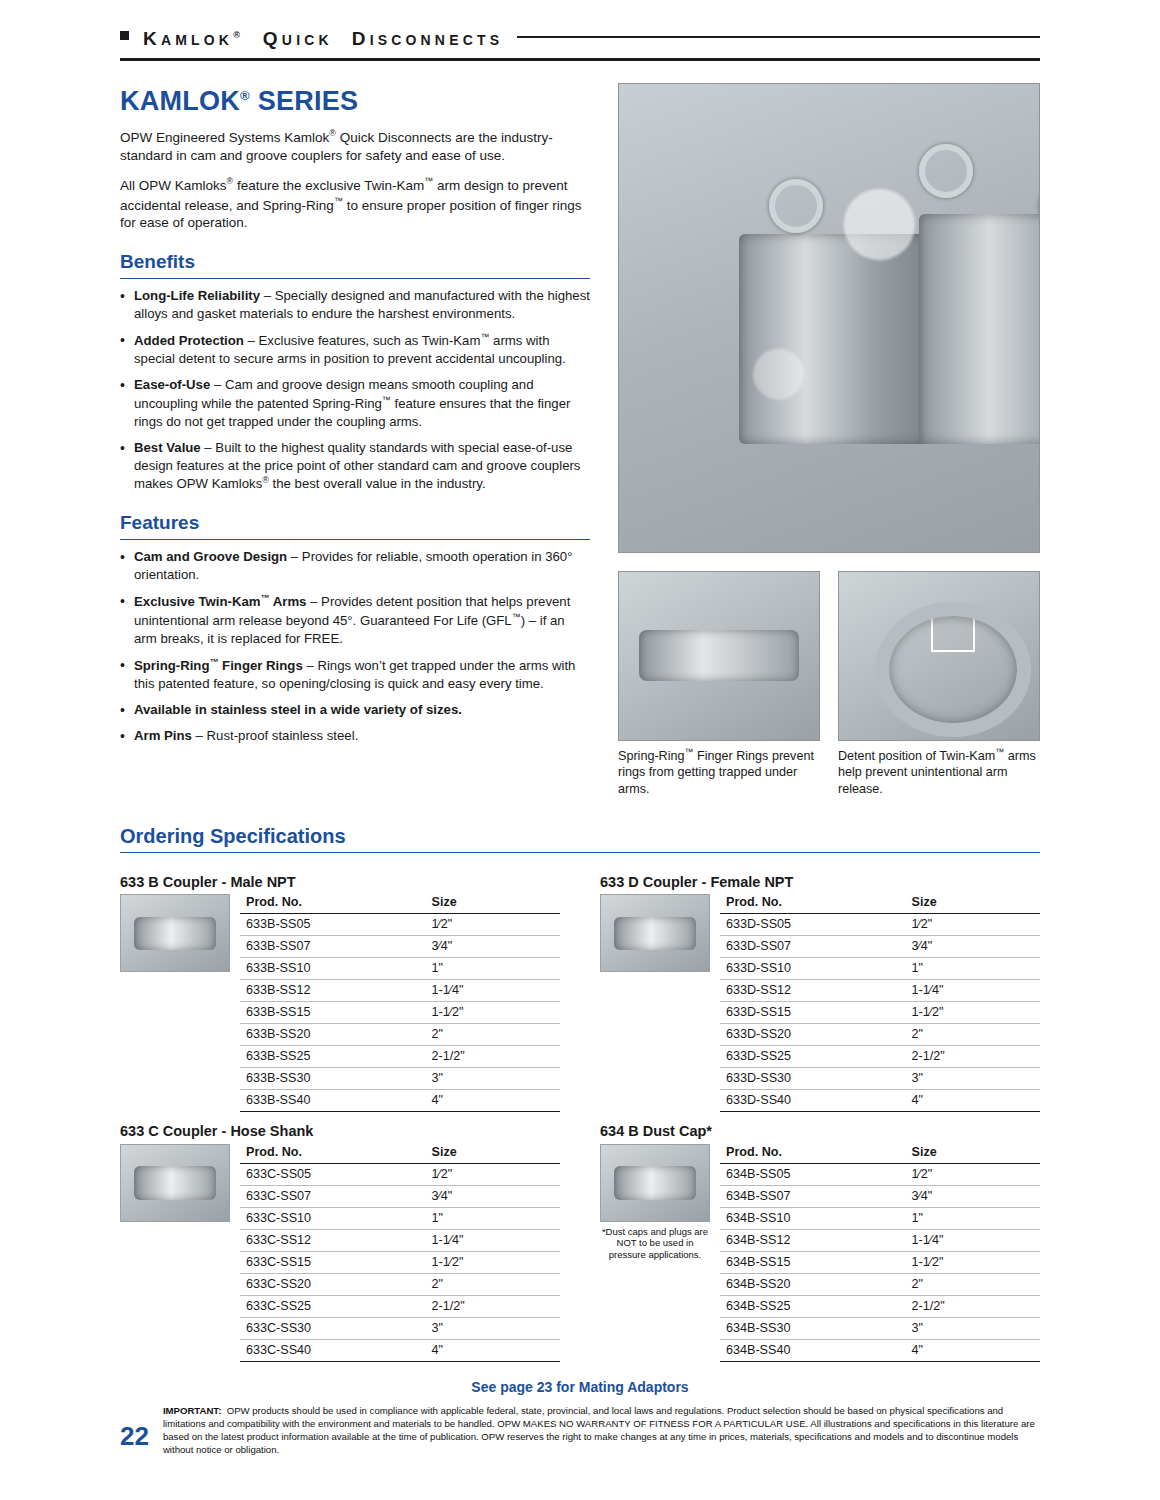KAMLOK® QUICK DISCONNECTS
KAMLOK® SERIES
OPW Engineered Systems Kamlok® Quick Disconnects are the industry-standard in cam and groove couplers for safety and ease of use.
All OPW Kamloks® feature the exclusive Twin-Kam™ arm design to prevent accidental release, and Spring-Ring™ to ensure proper position of finger rings for ease of operation.
Benefits
Long-Life Reliability – Specially designed and manufactured with the highest alloys and gasket materials to endure the harshest environments.
Added Protection – Exclusive features, such as Twin-Kam™ arms with special detent to secure arms in position to prevent accidental uncoupling.
Ease-of-Use – Cam and groove design means smooth coupling and uncoupling while the patented Spring-Ring™ feature ensures that the finger rings do not get trapped under the coupling arms.
Best Value – Built to the highest quality standards with special ease-of-use design features at the price point of other standard cam and groove couplers makes OPW Kamloks® the best overall value in the industry.
Features
Cam and Groove Design – Provides for reliable, smooth operation in 360° orientation.
Exclusive Twin-Kam™ Arms – Provides detent position that helps prevent unintentional arm release beyond 45°. Guaranteed For Life (GFL™) – if an arm breaks, it is replaced for FREE.
Spring-Ring™ Finger Rings – Rings won’t get trapped under the arms with this patented feature, so opening/closing is quick and easy every time.
Available in stainless steel in a wide variety of sizes.
Arm Pins – Rust-proof stainless steel.
Spring-Ring™ Finger Rings prevent rings from getting trapped under arms.
Detent position of Twin-Kam™ arms help prevent unintentional arm release.
Ordering Specifications
633 B Coupler - Male NPT
| Prod. No. | Size |
| --- | --- |
| 633B-SS05 | 1⁄2" |
| 633B-SS07 | 3⁄4" |
| 633B-SS10 | 1" |
| 633B-SS12 | 1-1⁄4" |
| 633B-SS15 | 1-1⁄2" |
| 633B-SS20 | 2" |
| 633B-SS25 | 2-1/2" |
| 633B-SS30 | 3" |
| 633B-SS40 | 4" |
633 C Coupler - Hose Shank
| Prod. No. | Size |
| --- | --- |
| 633C-SS05 | 1⁄2" |
| 633C-SS07 | 3⁄4" |
| 633C-SS10 | 1" |
| 633C-SS12 | 1-1⁄4" |
| 633C-SS15 | 1-1⁄2" |
| 633C-SS20 | 2" |
| 633C-SS25 | 2-1/2" |
| 633C-SS30 | 3" |
| 633C-SS40 | 4" |
633 D Coupler - Female NPT
| Prod. No. | Size |
| --- | --- |
| 633D-SS05 | 1⁄2" |
| 633D-SS07 | 3⁄4" |
| 633D-SS10 | 1" |
| 633D-SS12 | 1-1⁄4" |
| 633D-SS15 | 1-1⁄2" |
| 633D-SS20 | 2" |
| 633D-SS25 | 2-1/2" |
| 633D-SS30 | 3" |
| 633D-SS40 | 4" |
634 B Dust Cap*
*Dust caps and plugs are NOT to be used in pressure applications.
| Prod. No. | Size |
| --- | --- |
| 634B-SS05 | 1⁄2" |
| 634B-SS07 | 3⁄4" |
| 634B-SS10 | 1" |
| 634B-SS12 | 1-1⁄4" |
| 634B-SS15 | 1-1⁄2" |
| 634B-SS20 | 2" |
| 634B-SS25 | 2-1/2" |
| 634B-SS30 | 3" |
| 634B-SS40 | 4" |
See page 23 for Mating Adaptors
22
IMPORTANT: OPW products should be used in compliance with applicable federal, state, provincial, and local laws and regulations. Product selection should be based on physical specifications and limitations and compatibility with the environment and materials to be handled. OPW MAKES NO WARRANTY OF FITNESS FOR A PARTICULAR USE. All illustrations and specifications in this literature are based on the latest product information available at the time of publication. OPW reserves the right to make changes at any time in prices, materials, specifications and models and to discontinue models without notice or obligation.